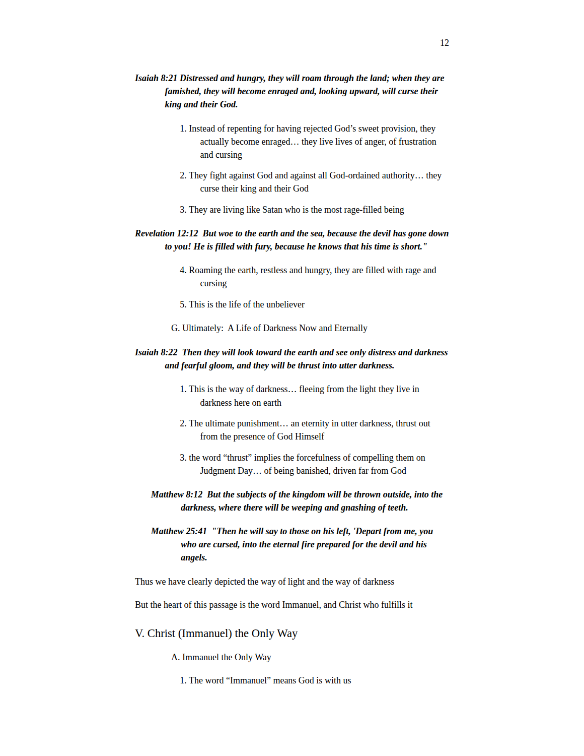12
Isaiah 8:21 Distressed and hungry, they will roam through the land; when they are famished, they will become enraged and, looking upward, will curse their king and their God.
1. Instead of repenting for having rejected God’s sweet provision, they actually become enraged… they live lives of anger, of frustration and cursing
2. They fight against God and against all God-ordained authority… they curse their king and their God
3. They are living like Satan who is the most rage-filled being
Revelation 12:12 But woe to the earth and the sea, because the devil has gone down to you! He is filled with fury, because he knows that his time is short."
4. Roaming the earth, restless and hungry, they are filled with rage and cursing
5. This is the life of the unbeliever
G. Ultimately: A Life of Darkness Now and Eternally
Isaiah 8:22 Then they will look toward the earth and see only distress and darkness and fearful gloom, and they will be thrust into utter darkness.
1. This is the way of darkness… fleeing from the light they live in darkness here on earth
2. The ultimate punishment… an eternity in utter darkness, thrust out from the presence of God Himself
3. the word “thrust” implies the forcefulness of compelling them on Judgment Day… of being banished, driven far from God
Matthew 8:12 But the subjects of the kingdom will be thrown outside, into the darkness, where there will be weeping and gnashing of teeth.
Matthew 25:41 "Then he will say to those on his left, 'Depart from me, you who are cursed, into the eternal fire prepared for the devil and his angels.
Thus we have clearly depicted the way of light and the way of darkness
But the heart of this passage is the word Immanuel, and Christ who fulfills it
V. Christ (Immanuel) the Only Way
A. Immanuel the Only Way
1. The word “Immanuel” means God is with us